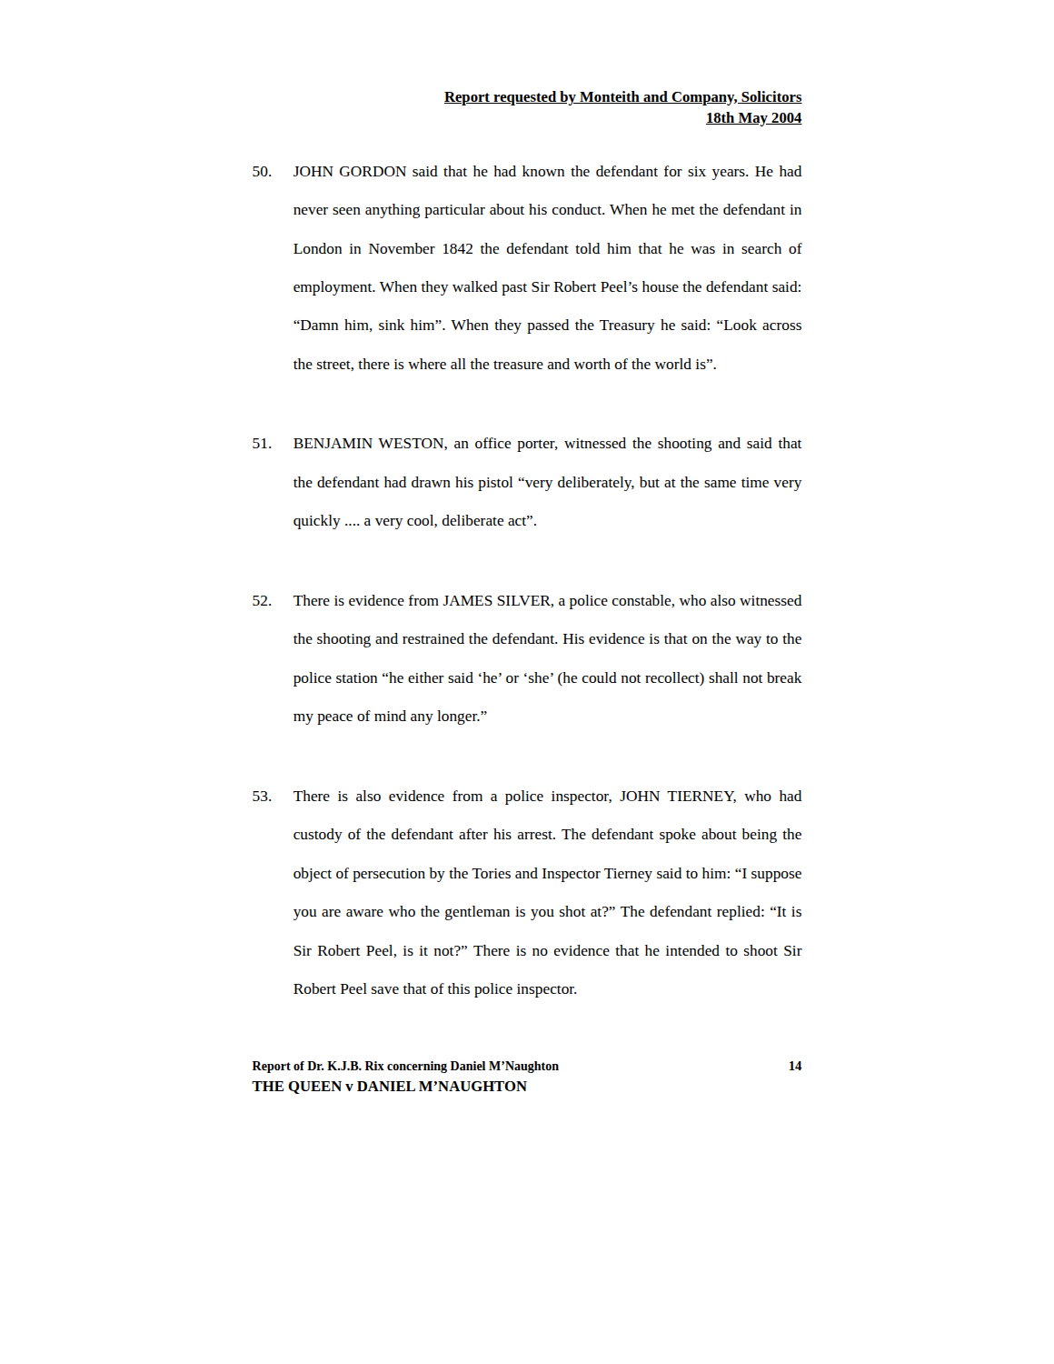Report requested by Monteith and Company, Solicitors 18th May 2004
50. JOHN GORDON said that he had known the defendant for six years. He had never seen anything particular about his conduct. When he met the defendant in London in November 1842 the defendant told him that he was in search of employment. When they walked past Sir Robert Peel’s house the defendant said: “Damn him, sink him”. When they passed the Treasury he said: “Look across the street, there is where all the treasure and worth of the world is”.
51. BENJAMIN WESTON, an office porter, witnessed the shooting and said that the defendant had drawn his pistol “very deliberately, but at the same time very quickly .... a very cool, deliberate act”.
52. There is evidence from JAMES SILVER, a police constable, who also witnessed the shooting and restrained the defendant. His evidence is that on the way to the police station “he either said ‘he’ or ‘she’ (he could not recollect) shall not break my peace of mind any longer.”
53. There is also evidence from a police inspector, JOHN TIERNEY, who had custody of the defendant after his arrest. The defendant spoke about being the object of persecution by the Tories and Inspector Tierney said to him: “I suppose you are aware who the gentleman is you shot at?” The defendant replied: “It is Sir Robert Peel, is it not?” There is no evidence that he intended to shoot Sir Robert Peel save that of this police inspector.
Report of Dr. K.J.B. Rix concerning Daniel M’Naughton 14
THE QUEEN v DANIEL M’NAUGHTON